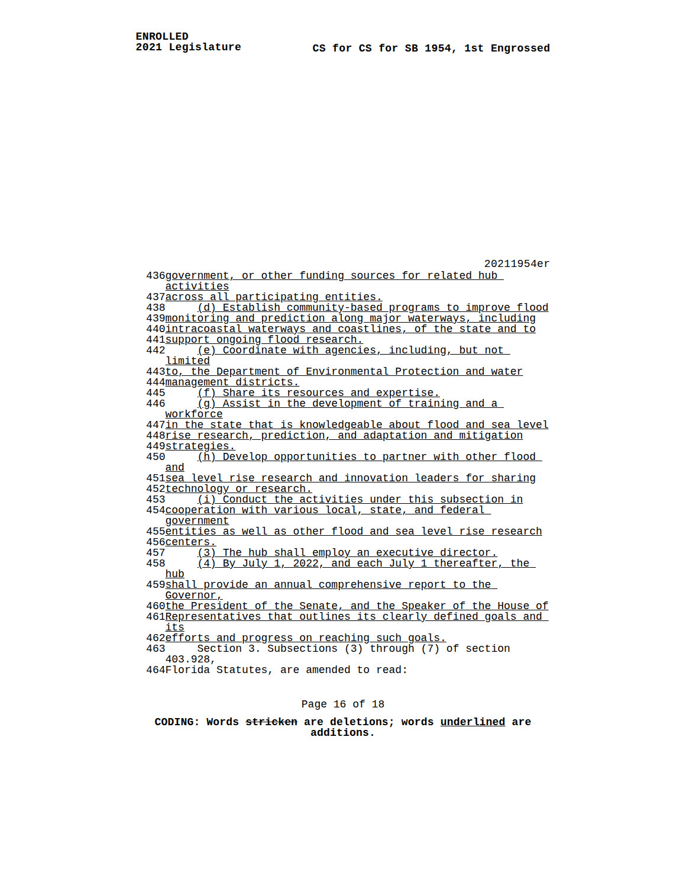ENROLLED 2021 Legislature
CS for CS for SB 1954, 1st Engrossed
20211954er
| 436 | government, or other funding sources for related hub activities |
| 437 | across all participating entities. |
| 438 | (d) Establish community-based programs to improve flood |
| 439 | monitoring and prediction along major waterways, including |
| 440 | intracoastal waterways and coastlines, of the state and to |
| 441 | support ongoing flood research. |
| 442 | (e) Coordinate with agencies, including, but not limited |
| 443 | to, the Department of Environmental Protection and water |
| 444 | management districts. |
| 445 | (f) Share its resources and expertise. |
| 446 | (g) Assist in the development of training and a workforce |
| 447 | in the state that is knowledgeable about flood and sea level |
| 448 | rise research, prediction, and adaptation and mitigation |
| 449 | strategies. |
| 450 | (h) Develop opportunities to partner with other flood and |
| 451 | sea level rise research and innovation leaders for sharing |
| 452 | technology or research. |
| 453 | (i) Conduct the activities under this subsection in |
| 454 | cooperation with various local, state, and federal government |
| 455 | entities as well as other flood and sea level rise research |
| 456 | centers. |
| 457 | (3) The hub shall employ an executive director. |
| 458 | (4) By July 1, 2022, and each July 1 thereafter, the hub |
| 459 | shall provide an annual comprehensive report to the Governor, |
| 460 | the President of the Senate, and the Speaker of the House of |
| 461 | Representatives that outlines its clearly defined goals and its |
| 462 | efforts and progress on reaching such goals. |
| 463 | Section 3. Subsections (3) through (7) of section 403.928, |
| 464 | Florida Statutes, are amended to read: |
Page 16 of 18
CODING: Words stricken are deletions; words underlined are additions.